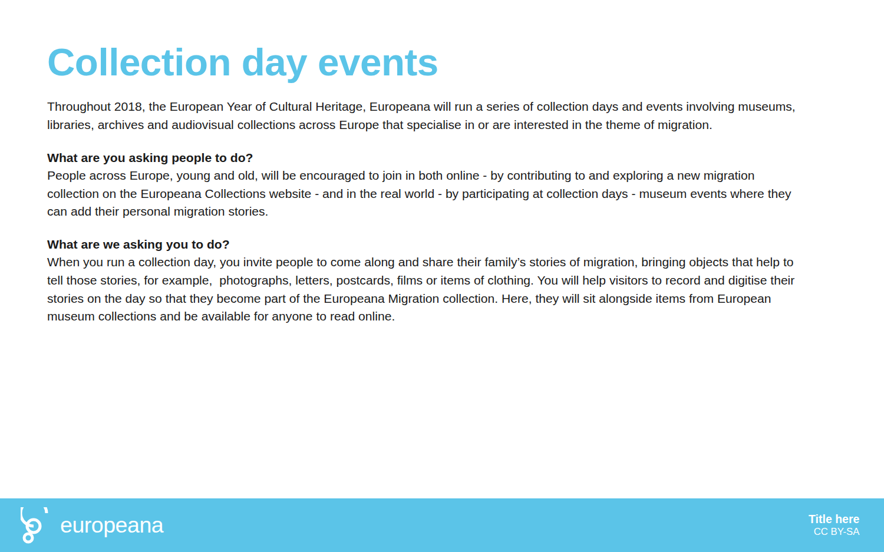Collection day events
Throughout 2018, the European Year of Cultural Heritage, Europeana will run a series of collection days and events involving museums, libraries, archives and audiovisual collections across Europe that specialise in or are interested in the theme of migration.
What are you asking people to do?
People across Europe, young and old, will be encouraged to join in both online - by contributing to and exploring a new migration collection on the Europeana Collections website - and in the real world - by participating at collection days - museum events where they can add their personal migration stories.
What are we asking you to do?
When you run a collection day, you invite people to come along and share their family’s stories of migration, bringing objects that help to tell those stories, for example, photographs, letters, postcards, films or items of clothing. You will help visitors to record and digitise their stories on the day so that they become part of the Europeana Migration collection. Here, they will sit alongside items from European museum collections and be available for anyone to read online.
europeana
Title here CC BY-SA